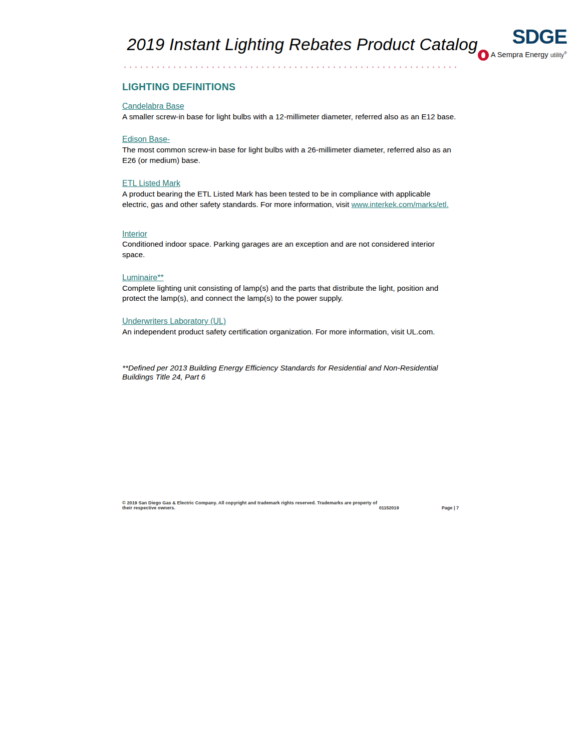2019 Instant Lighting Rebates Product Catalog
SDGE
A Sempra Energy utility®
LIGHTING DEFINITIONS
Candelabra Base
A smaller screw-in base for light bulbs with a 12-millimeter diameter, referred also as an E12 base.
Edison Base-
The most common screw-in base for light bulbs with a 26-millimeter diameter, referred also as an E26 (or medium) base.
ETL Listed Mark
A product bearing the ETL Listed Mark has been tested to be in compliance with applicable electric, gas and other safety standards. For more information, visit www.interkek.com/marks/etl.
Interior
Conditioned indoor space. Parking garages are an exception and are not considered interior space.
Luminaire**
Complete lighting unit consisting of lamp(s) and the parts that distribute the light, position and protect the lamp(s), and connect the lamp(s) to the power supply.
Underwriters Laboratory (UL)
An independent product safety certification organization. For more information, visit UL.com.
**Defined per 2013 Building Energy Efficiency Standards for Residential and Non-Residential Buildings Title 24, Part 6
© 2019 San Diego Gas & Electric Company. All copyright and trademark rights reserved. Trademarks are property of their respective owners.
01152019
Page | 7